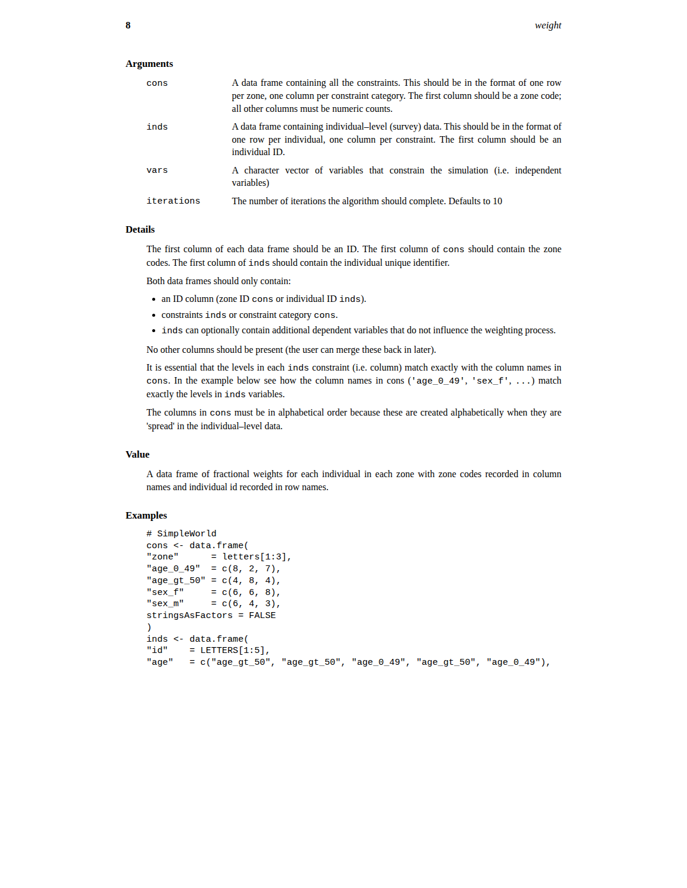8 weight
Arguments
cons
A data frame containing all the constraints. This should be in the format of one row per zone, one column per constraint category. The first column should be a zone code; all other columns must be numeric counts.
inds
A data frame containing individual–level (survey) data. This should be in the format of one row per individual, one column per constraint. The first column should be an individual ID.
vars
A character vector of variables that constrain the simulation (i.e. independent variables)
iterations
The number of iterations the algorithm should complete. Defaults to 10
Details
The first column of each data frame should be an ID. The first column of cons should contain the zone codes. The first column of inds should contain the individual unique identifier.
Both data frames should only contain:
an ID column (zone ID cons or individual ID inds).
constraints inds or constraint category cons.
inds can optionally contain additional dependent variables that do not influence the weighting process.
No other columns should be present (the user can merge these back in later).
It is essential that the levels in each inds constraint (i.e. column) match exactly with the column names in cons. In the example below see how the column names in cons ('age_0_49', 'sex_f', ...) match exactly the levels in inds variables.
The columns in cons must be in alphabetical order because these are created alphabetically when they are 'spread' in the individual–level data.
Value
A data frame of fractional weights for each individual in each zone with zone codes recorded in column names and individual id recorded in row names.
Examples
# SimpleWorld
cons <- data.frame(
"zone"      = letters[1:3],
"age_0_49"  = c(8, 2, 7),
"age_gt_50" = c(4, 8, 4),
"sex_f"     = c(6, 6, 8),
"sex_m"     = c(6, 4, 3),
stringsAsFactors = FALSE
)
inds <- data.frame(
"id"    = LETTERS[1:5],
"age"   = c("age_gt_50", "age_gt_50", "age_0_49", "age_gt_50", "age_0_49"),